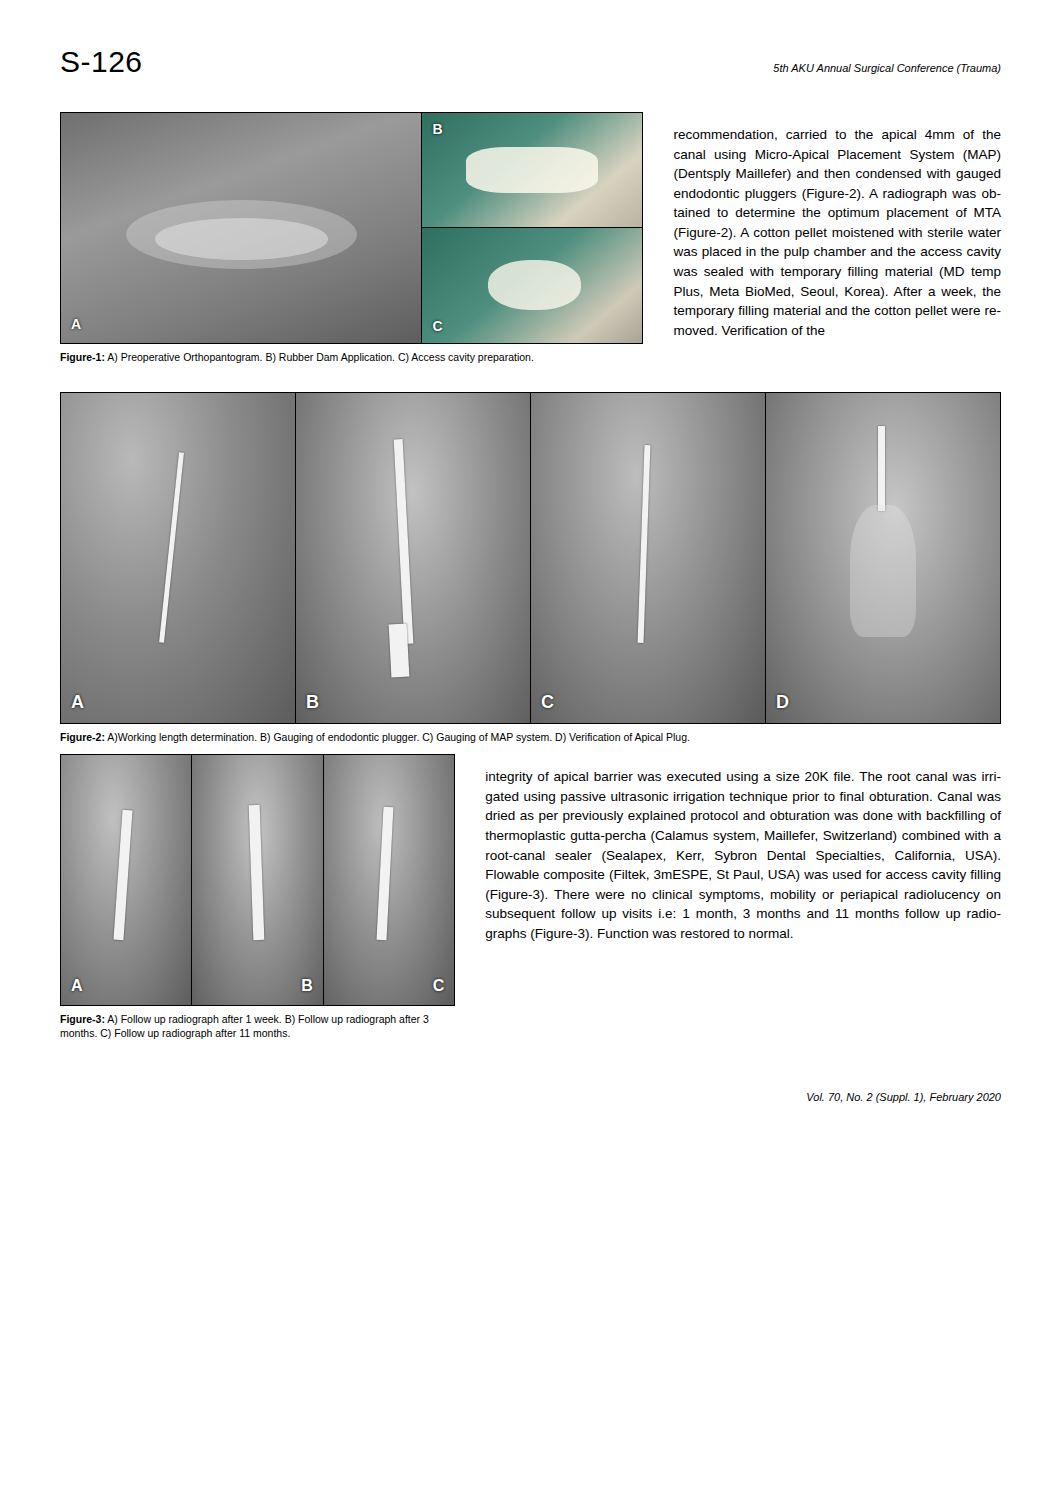S-126
5th AKU Annual Surgical Conference (Trauma)
A
B
C
Figure-1: A) Preoperative Orthopantogram. B) Rubber Dam Application. C) Access cavity preparation.
recommendation, carried to the apical 4mm of the canal using Micro-Apical Placement System (MAP) (Dentsply Maillefer) and then condensed with gauged endodontic pluggers (Figure-2). A radiograph was obtained to determine the optimum placement of MTA (Figure-2). A cotton pellet moistened with sterile water was placed in the pulp chamber and the access cavity was sealed with temporary filling material (MD temp Plus, Meta BioMed, Seoul, Korea). After a week, the temporary filling material and the cotton pellet were removed. Verification of the
A
B
C
D
Figure-2: A)Working length determination. B) Gauging of endodontic plugger. C) Gauging of MAP system. D) Verification of Apical Plug.
A
B
C
Figure-3: A) Follow up radiograph after 1 week. B) Follow up radiograph after 3 months. C) Follow up radiograph after 11 months.
integrity of apical barrier was executed using a size 20K file. The root canal was irrigated using passive ultrasonic irrigation technique prior to final obturation. Canal was dried as per previously explained protocol and obturation was done with backfilling of thermoplastic gutta-percha (Calamus system, Maillefer, Switzerland) combined with a root-canal sealer (Sealapex, Kerr, Sybron Dental Specialties, California, USA). Flowable composite (Filtek, 3mESPE, St Paul, USA) was used for access cavity filling (Figure-3). There were no clinical symptoms, mobility or periapical radiolucency on subsequent follow up visits i.e: 1 month, 3 months and 11 months follow up radiographs (Figure-3). Function was restored to normal.
Vol. 70, No. 2 (Suppl. 1), February 2020